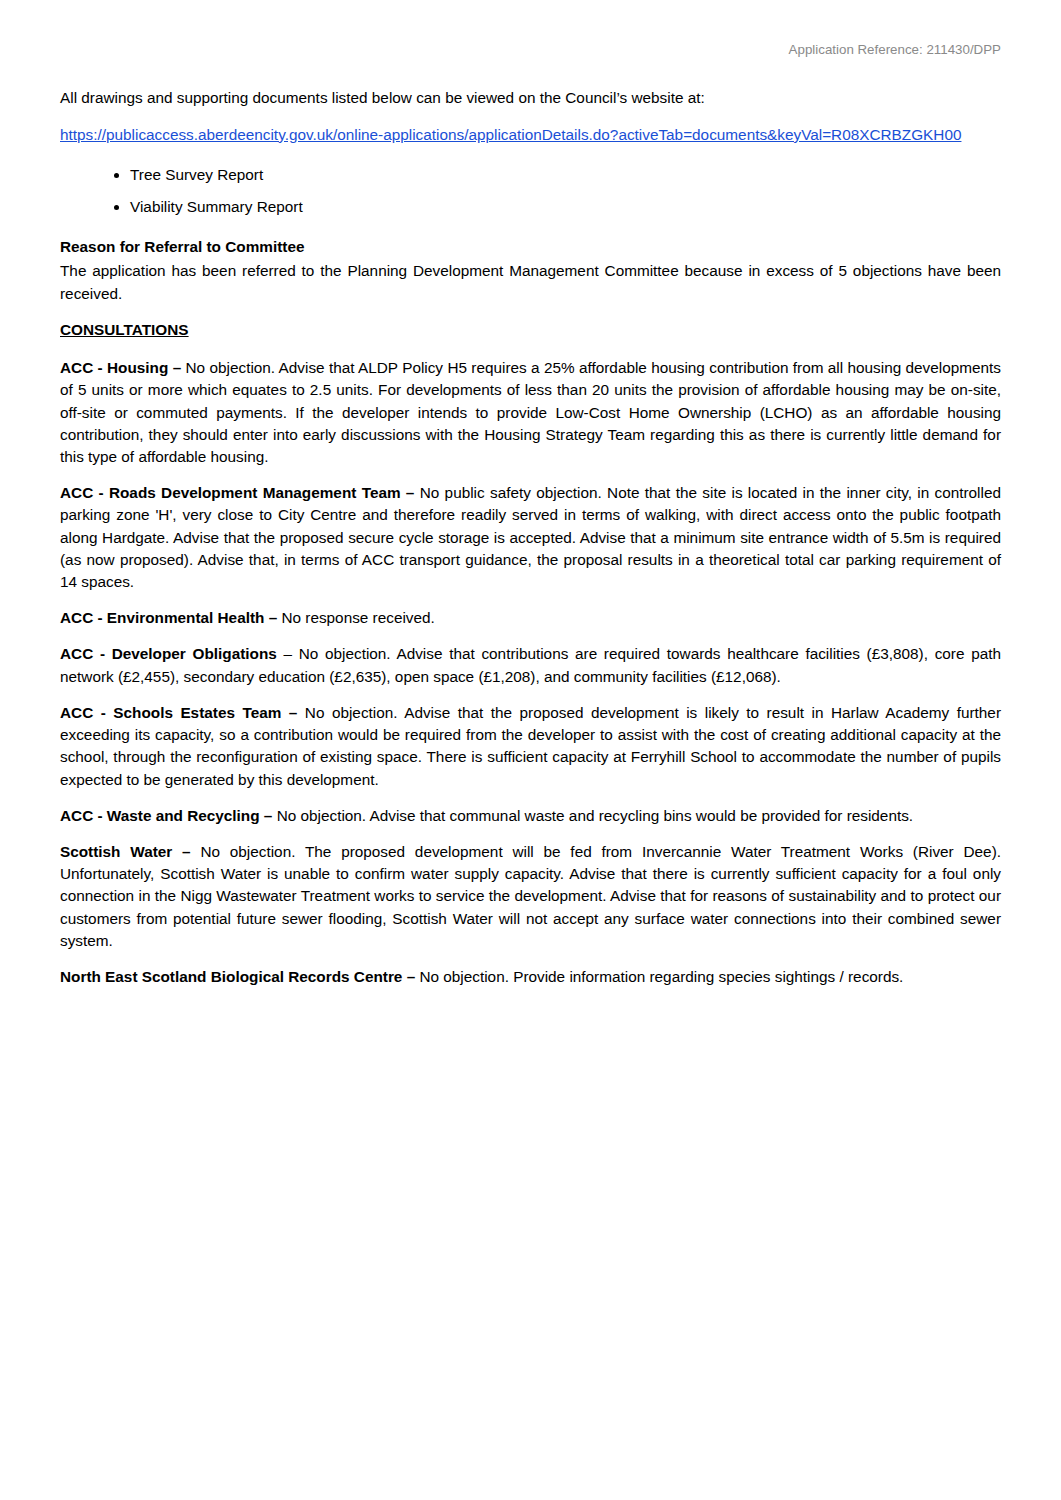Application Reference: 211430/DPP
All drawings and supporting documents listed below can be viewed on the Council’s website at:
https://publicaccess.aberdeencity.gov.uk/online-applications/applicationDetails.do?activeTab=documents&keyVal=R08XCRBZGKH00
Tree Survey Report
Viability Summary Report
Reason for Referral to Committee
The application has been referred to the Planning Development Management Committee because in excess of 5 objections have been received.
CONSULTATIONS
ACC - Housing – No objection. Advise that ALDP Policy H5 requires a 25% affordable housing contribution from all housing developments of 5 units or more which equates to 2.5 units. For developments of less than 20 units the provision of affordable housing may be on-site, off-site or commuted payments. If the developer intends to provide Low-Cost Home Ownership (LCHO) as an affordable housing contribution, they should enter into early discussions with the Housing Strategy Team regarding this as there is currently little demand for this type of affordable housing.
ACC - Roads Development Management Team – No public safety objection. Note that the site is located in the inner city, in controlled parking zone 'H', very close to City Centre and therefore readily served in terms of walking, with direct access onto the public footpath along Hardgate. Advise that the proposed secure cycle storage is accepted. Advise that a minimum site entrance width of 5.5m is required (as now proposed). Advise that, in terms of ACC transport guidance, the proposal results in a theoretical total car parking requirement of 14 spaces.
ACC - Environmental Health – No response received.
ACC - Developer Obligations – No objection. Advise that contributions are required towards healthcare facilities (£3,808), core path network (£2,455), secondary education (£2,635), open space (£1,208), and community facilities (£12,068).
ACC - Schools Estates Team – No objection. Advise that the proposed development is likely to result in Harlaw Academy further exceeding its capacity, so a contribution would be required from the developer to assist with the cost of creating additional capacity at the school, through the reconfiguration of existing space. There is sufficient capacity at Ferryhill School to accommodate the number of pupils expected to be generated by this development.
ACC - Waste and Recycling – No objection. Advise that communal waste and recycling bins would be provided for residents.
Scottish Water – No objection. The proposed development will be fed from Invercannie Water Treatment Works (River Dee). Unfortunately, Scottish Water is unable to confirm water supply capacity. Advise that there is currently sufficient capacity for a foul only connection in the Nigg Wastewater Treatment works to service the development. Advise that for reasons of sustainability and to protect our customers from potential future sewer flooding, Scottish Water will not accept any surface water connections into their combined sewer system.
North East Scotland Biological Records Centre – No objection. Provide information regarding species sightings / records.